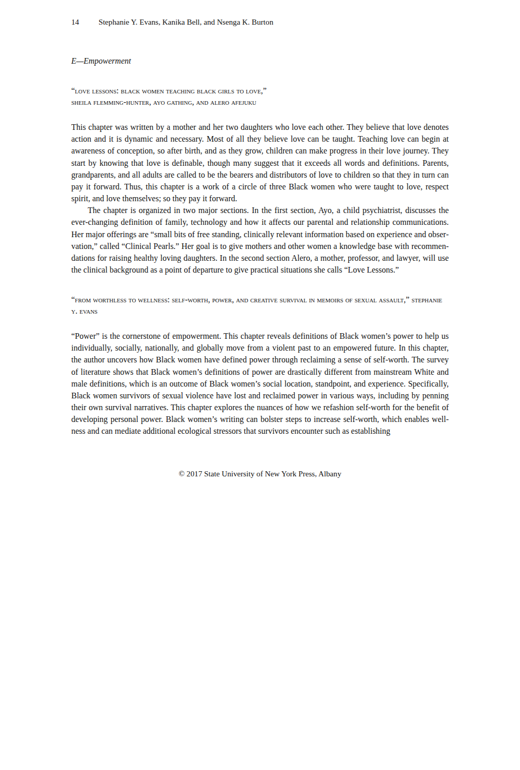14 Stephanie Y. Evans, Kanika Bell, and Nsenga K. Burton
E—Empowerment
“Love Lessons: Black Women Teaching Black Girls to Love,” Sheila Flemming-Hunter, Ayo Gathing, and Alero Afejuku
This chapter was written by a mother and her two daughters who love each other. They believe that love denotes action and it is dynamic and necessary. Most of all they believe love can be taught. Teaching love can begin at awareness of conception, so after birth, and as they grow, children can make progress in their love journey. They start by knowing that love is definable, though many suggest that it exceeds all words and definitions. Parents, grandparents, and all adults are called to be the bearers and distributors of love to children so that they in turn can pay it forward. Thus, this chapter is a work of a circle of three Black women who were taught to love, respect spirit, and love themselves; so they pay it forward.
The chapter is organized in two major sections. In the first section, Ayo, a child psychiatrist, discusses the ever-changing definition of family, technology and how it affects our parental and relationship communications. Her major offerings are “small bits of free standing, clinically relevant information based on experience and observation,” called “Clinical Pearls.” Her goal is to give mothers and other women a knowledge base with recommendations for raising healthy loving daughters. In the second section Alero, a mother, professor, and lawyer, will use the clinical background as a point of departure to give practical situations she calls “Love Lessons.”
“From Worthless to Wellness: Self-Worth, Power, and Creative Survival in Memoirs of Sexual Assault,” Stephanie Y. Evans
“Power” is the cornerstone of empowerment. This chapter reveals definitions of Black women’s power to help us individually, socially, nationally, and globally move from a violent past to an empowered future. In this chapter, the author uncovers how Black women have defined power through reclaiming a sense of self-worth. The survey of literature shows that Black women’s definitions of power are drastically different from mainstream White and male definitions, which is an outcome of Black women’s social location, standpoint, and experience. Specifically, Black women survivors of sexual violence have lost and reclaimed power in various ways, including by penning their own survival narratives. This chapter explores the nuances of how we refashion self-worth for the benefit of developing personal power. Black women’s writing can bolster steps to increase self-worth, which enables wellness and can mediate additional ecological stressors that survivors encounter such as establishing
© 2017 State University of New York Press, Albany